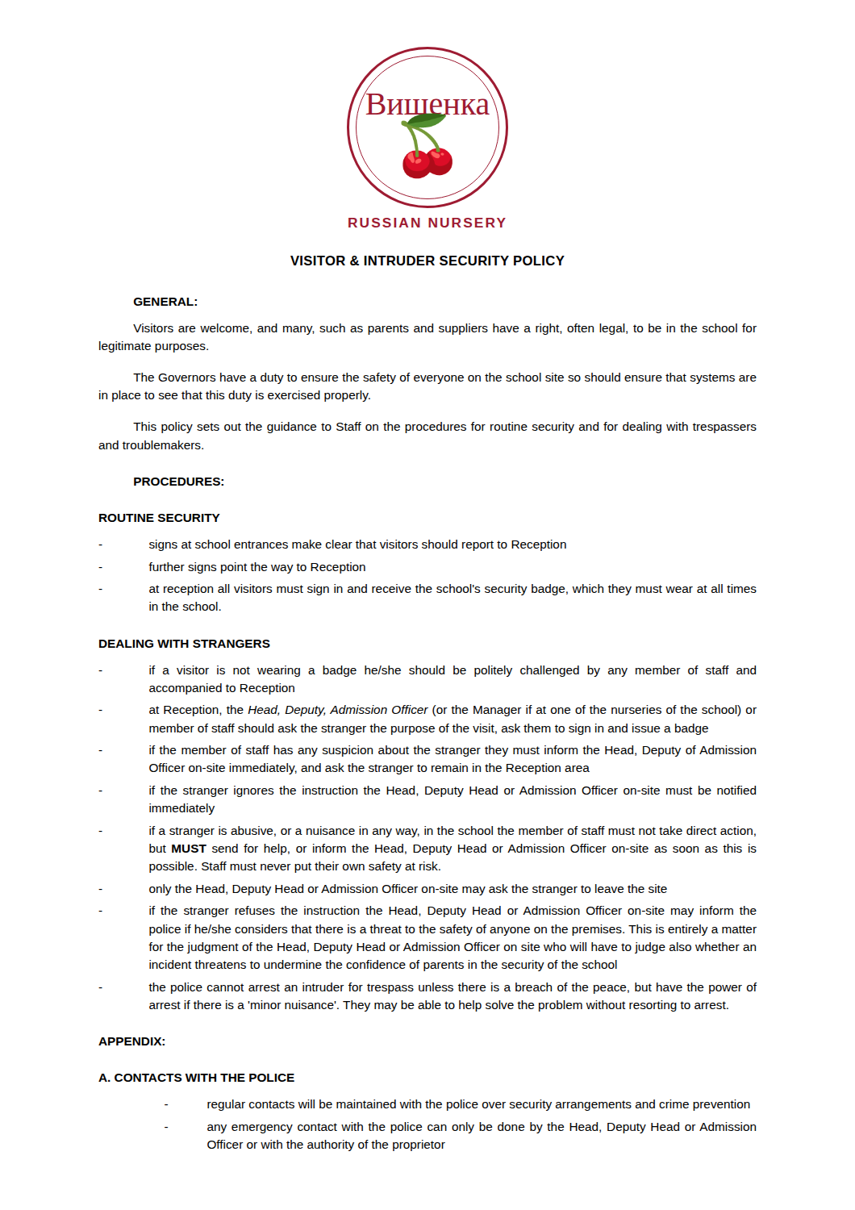Вишенка
🍒
RUSSIAN NURSERY
VISITOR & INTRUDER SECURITY POLICY
GENERAL:
Visitors are welcome, and many, such as parents and suppliers have a right, often legal, to be in the school for legitimate purposes.
The Governors have a duty to ensure the safety of everyone on the school site so should ensure that systems are in place to see that this duty is exercised properly.
This policy sets out the guidance to Staff on the procedures for routine security and for dealing with trespassers and troublemakers.
PROCEDURES:
ROUTINE SECURITY
signs at school entrances make clear that visitors should report to Reception
further signs point the way to Reception
at reception all visitors must sign in and receive the school's security badge, which they must wear at all times in the school.
DEALING WITH STRANGERS
if a visitor is not wearing a badge he/she should be politely challenged by any member of staff and accompanied to Reception
at Reception, the Head, Deputy, Admission Officer (or the Manager if at one of the nurseries of the school) or member of staff should ask the stranger the purpose of the visit, ask them to sign in and issue a badge
if the member of staff has any suspicion about the stranger they must inform the Head, Deputy of Admission Officer on-site immediately, and ask the stranger to remain in the Reception area
if the stranger ignores the instruction the Head, Deputy Head or Admission Officer on-site must be notified immediately
if a stranger is abusive, or a nuisance in any way, in the school the member of staff must not take direct action, but MUST send for help, or inform the Head, Deputy Head or Admission Officer on-site as soon as this is possible. Staff must never put their own safety at risk.
only the Head, Deputy Head or Admission Officer on-site may ask the stranger to leave the site
if the stranger refuses the instruction the Head, Deputy Head or Admission Officer on-site may inform the police if he/she considers that there is a threat to the safety of anyone on the premises. This is entirely a matter for the judgment of the Head, Deputy Head or Admission Officer on site who will have to judge also whether an incident threatens to undermine the confidence of parents in the security of the school
the police cannot arrest an intruder for trespass unless there is a breach of the peace, but have the power of arrest if there is a 'minor nuisance'. They may be able to help solve the problem without resorting to arrest.
APPENDIX:
A. CONTACTS WITH THE POLICE
regular contacts will be maintained with the police over security arrangements and crime prevention
any emergency contact with the police can only be done by the Head, Deputy Head or Admission Officer or with the authority of the proprietor